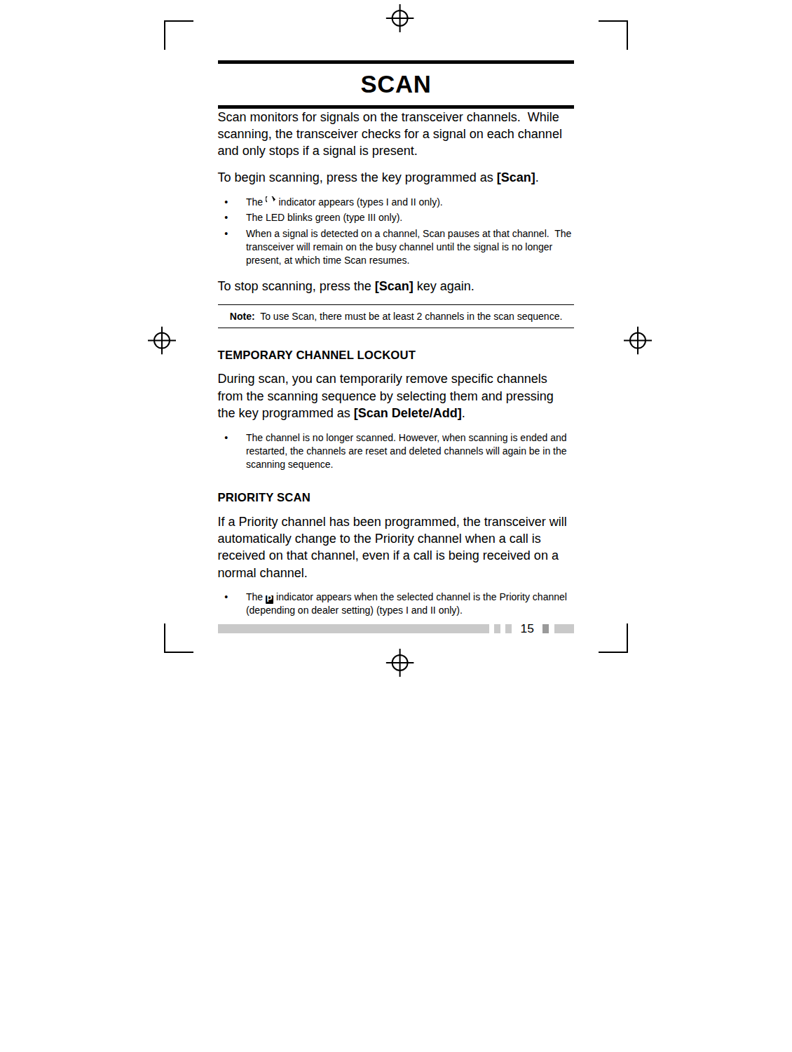SCAN
Scan monitors for signals on the transceiver channels. While scanning, the transceiver checks for a signal on each channel and only stops if a signal is present.
To begin scanning, press the key programmed as [Scan].
The indicator appears (types I and II only).
The LED blinks green (type III only).
When a signal is detected on a channel, Scan pauses at that channel. The transceiver will remain on the busy channel until the signal is no longer present, at which time Scan resumes.
To stop scanning, press the [Scan] key again.
Note: To use Scan, there must be at least 2 channels in the scan sequence.
TEMPORARY CHANNEL LOCKOUT
During scan, you can temporarily remove specific channels from the scanning sequence by selecting them and pressing the key programmed as [Scan Delete/Add].
The channel is no longer scanned. However, when scanning is ended and restarted, the channels are reset and deleted channels will again be in the scanning sequence.
PRIORITY SCAN
If a Priority channel has been programmed, the transceiver will automatically change to the Priority channel when a call is received on that channel, even if a call is being received on a normal channel.
The P indicator appears when the selected channel is the Priority channel (depending on dealer setting) (types I and II only).
15